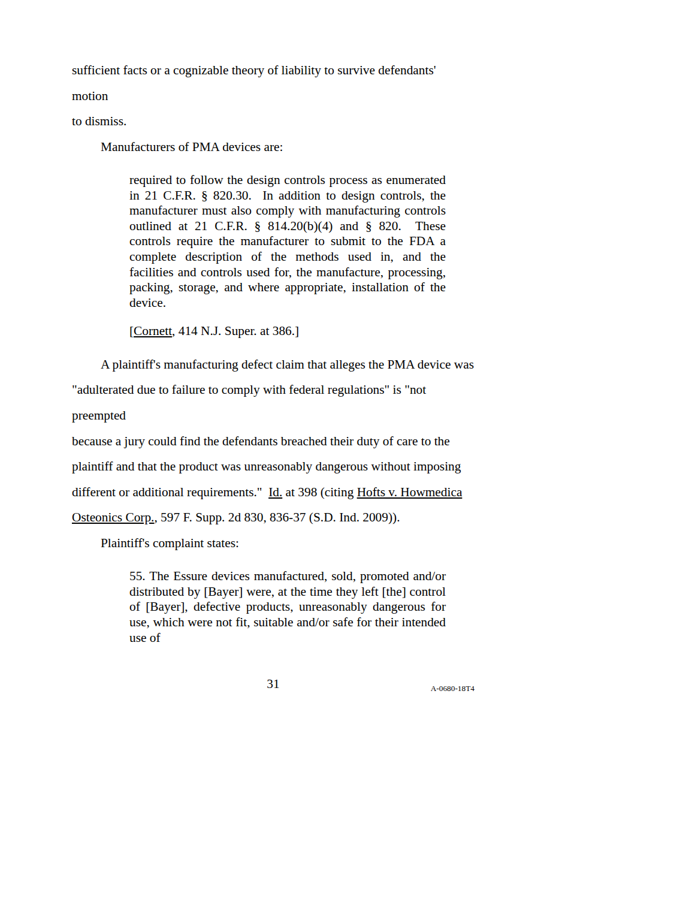sufficient facts or a cognizable theory of liability to survive defendants' motion
to dismiss.
Manufacturers of PMA devices are:
required to follow the design controls process as enumerated in 21 C.F.R. § 820.30. In addition to design controls, the manufacturer must also comply with manufacturing controls outlined at 21 C.F.R. § 814.20(b)(4) and § 820. These controls require the manufacturer to submit to the FDA a complete description of the methods used in, and the facilities and controls used for, the manufacture, processing, packing, storage, and where appropriate, installation of the device.
[Cornett, 414 N.J. Super. at 386.]
A plaintiff's manufacturing defect claim that alleges the PMA device was
"adulterated due to failure to comply with federal regulations" is "not preempted
because a jury could find the defendants breached their duty of care to the
plaintiff and that the product was unreasonably dangerous without imposing
different or additional requirements." Id. at 398 (citing Hofts v. Howmedica
Osteonics Corp., 597 F. Supp. 2d 830, 836-37 (S.D. Ind. 2009)).
Plaintiff's complaint states:
55. The Essure devices manufactured, sold, promoted and/or distributed by [Bayer] were, at the time they left [the] control of [Bayer], defective products, unreasonably dangerous for use, which were not fit, suitable and/or safe for their intended use of
31 A-0680-18T4